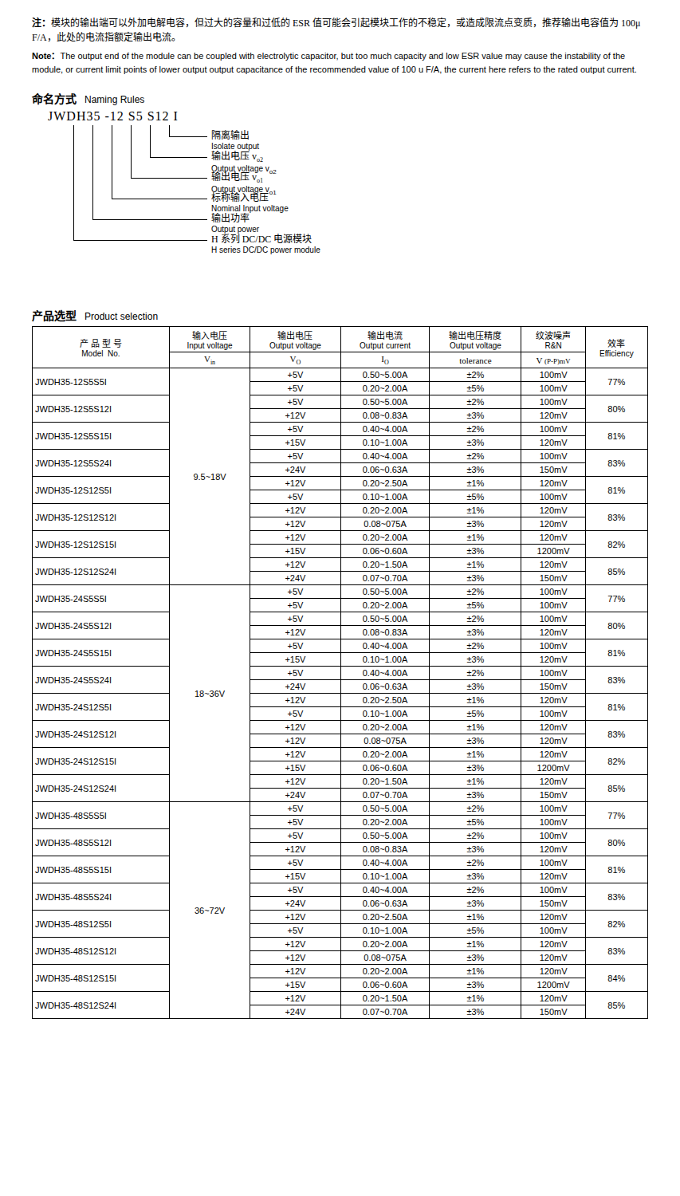注：模块的输出端可以外加电解电容，但过大的容量和过低的 ESR 值可能会引起模块工作的不稳定，或造成限流点变质，推荐输出电容值为 100μ F/A，此处的电流指额定输出电流。
Note：The output end of the module can be coupled with electrolytic capacitor, but too much capacity and low ESR value may cause the instability of the module, or current limit points of lower output output capacitance of the recommended value of 100 u F/A, the current here refers to the rated output current.
命名方式Naming Rules
JWDH35 -12 S5 S12 I
隔离输出 Isolate output
输出电压 vo2 Output voltage vo2
输出电压 vo1 Output voltage vo1
标称输入电压 Nominal Input voltage
输出功率 Output power
H 系列 DC/DC 电源模块 H series DC/DC power module
产品选型Product selection
| 产 品 型 号 Model No. | 输入电压 Input voltage | 输出电压 Output voltage | 输出电流 Output current | 输出电压精度 Output voltage | 纹波噪声 R&N | 效率 Efficiency |
| --- | --- | --- | --- | --- | --- | --- |
| V in | V O | I O | tolerance | V (P-P)mV |
| JWDH35-12S5S5I | 9.5~18V | +5V | 0.50~5.00A | ±2% | 100mV | 77% |
| +5V | 0.20~2.00A | ±5% | 100mV |
| JWDH35-12S5S12I | +5V | 0.50~5.00A | ±2% | 100mV | 80% |
| +12V | 0.08~0.83A | ±3% | 120mV |
| JWDH35-12S5S15I | +5V | 0.40~4.00A | ±2% | 100mV | 81% |
| +15V | 0.10~1.00A | ±3% | 120mV |
| JWDH35-12S5S24I | +5V | 0.40~4.00A | ±2% | 100mV | 83% |
| +24V | 0.06~0.63A | ±3% | 150mV |
| JWDH35-12S12S5I | +12V | 0.20~2.50A | ±1% | 120mV | 81% |
| +5V | 0.10~1.00A | ±5% | 100mV |
| JWDH35-12S12S12I | +12V | 0.20~2.00A | ±1% | 120mV | 83% |
| +12V | 0.08~075A | ±3% | 120mV |
| JWDH35-12S12S15I | +12V | 0.20~2.00A | ±1% | 120mV | 82% |
| +15V | 0.06~0.60A | ±3% | 1200mV |
| JWDH35-12S12S24I | +12V | 0.20~1.50A | ±1% | 120mV | 85% |
| +24V | 0.07~0.70A | ±3% | 150mV |
| JWDH35-24S5S5I | 18~36V | +5V | 0.50~5.00A | ±2% | 100mV | 77% |
| +5V | 0.20~2.00A | ±5% | 100mV |
| JWDH35-24S5S12I | +5V | 0.50~5.00A | ±2% | 100mV | 80% |
| +12V | 0.08~0.83A | ±3% | 120mV |
| JWDH35-24S5S15I | +5V | 0.40~4.00A | ±2% | 100mV | 81% |
| +15V | 0.10~1.00A | ±3% | 120mV |
| JWDH35-24S5S24I | +5V | 0.40~4.00A | ±2% | 100mV | 83% |
| +24V | 0.06~0.63A | ±3% | 150mV |
| JWDH35-24S12S5I | +12V | 0.20~2.50A | ±1% | 120mV | 81% |
| +5V | 0.10~1.00A | ±5% | 100mV |
| JWDH35-24S12S12I | +12V | 0.20~2.00A | ±1% | 120mV | 83% |
| +12V | 0.08~075A | ±3% | 120mV |
| JWDH35-24S12S15I | +12V | 0.20~2.00A | ±1% | 120mV | 82% |
| +15V | 0.06~0.60A | ±3% | 1200mV |
| JWDH35-24S12S24I | +12V | 0.20~1.50A | ±1% | 120mV | 85% |
| +24V | 0.07~0.70A | ±3% | 150mV |
| JWDH35-48S5S5I | 36~72V | +5V | 0.50~5.00A | ±2% | 100mV | 77% |
| +5V | 0.20~2.00A | ±5% | 100mV |
| JWDH35-48S5S12I | +5V | 0.50~5.00A | ±2% | 100mV | 80% |
| +12V | 0.08~0.83A | ±3% | 120mV |
| JWDH35-48S5S15I | +5V | 0.40~4.00A | ±2% | 100mV | 81% |
| +15V | 0.10~1.00A | ±3% | 120mV |
| JWDH35-48S5S24I | +5V | 0.40~4.00A | ±2% | 100mV | 83% |
| +24V | 0.06~0.63A | ±3% | 150mV |
| JWDH35-48S12S5I | +12V | 0.20~2.50A | ±1% | 120mV | 82% |
| +5V | 0.10~1.00A | ±5% | 100mV |
| JWDH35-48S12S12I | +12V | 0.20~2.00A | ±1% | 120mV | 83% |
| +12V | 0.08~075A | ±3% | 120mV |
| JWDH35-48S12S15I | +12V | 0.20~2.00A | ±1% | 120mV | 84% |
| +15V | 0.06~0.60A | ±3% | 1200mV |
| JWDH35-48S12S24I | +12V | 0.20~1.50A | ±1% | 120mV | 85% |
| +24V | 0.07~0.70A | ±3% | 150mV |